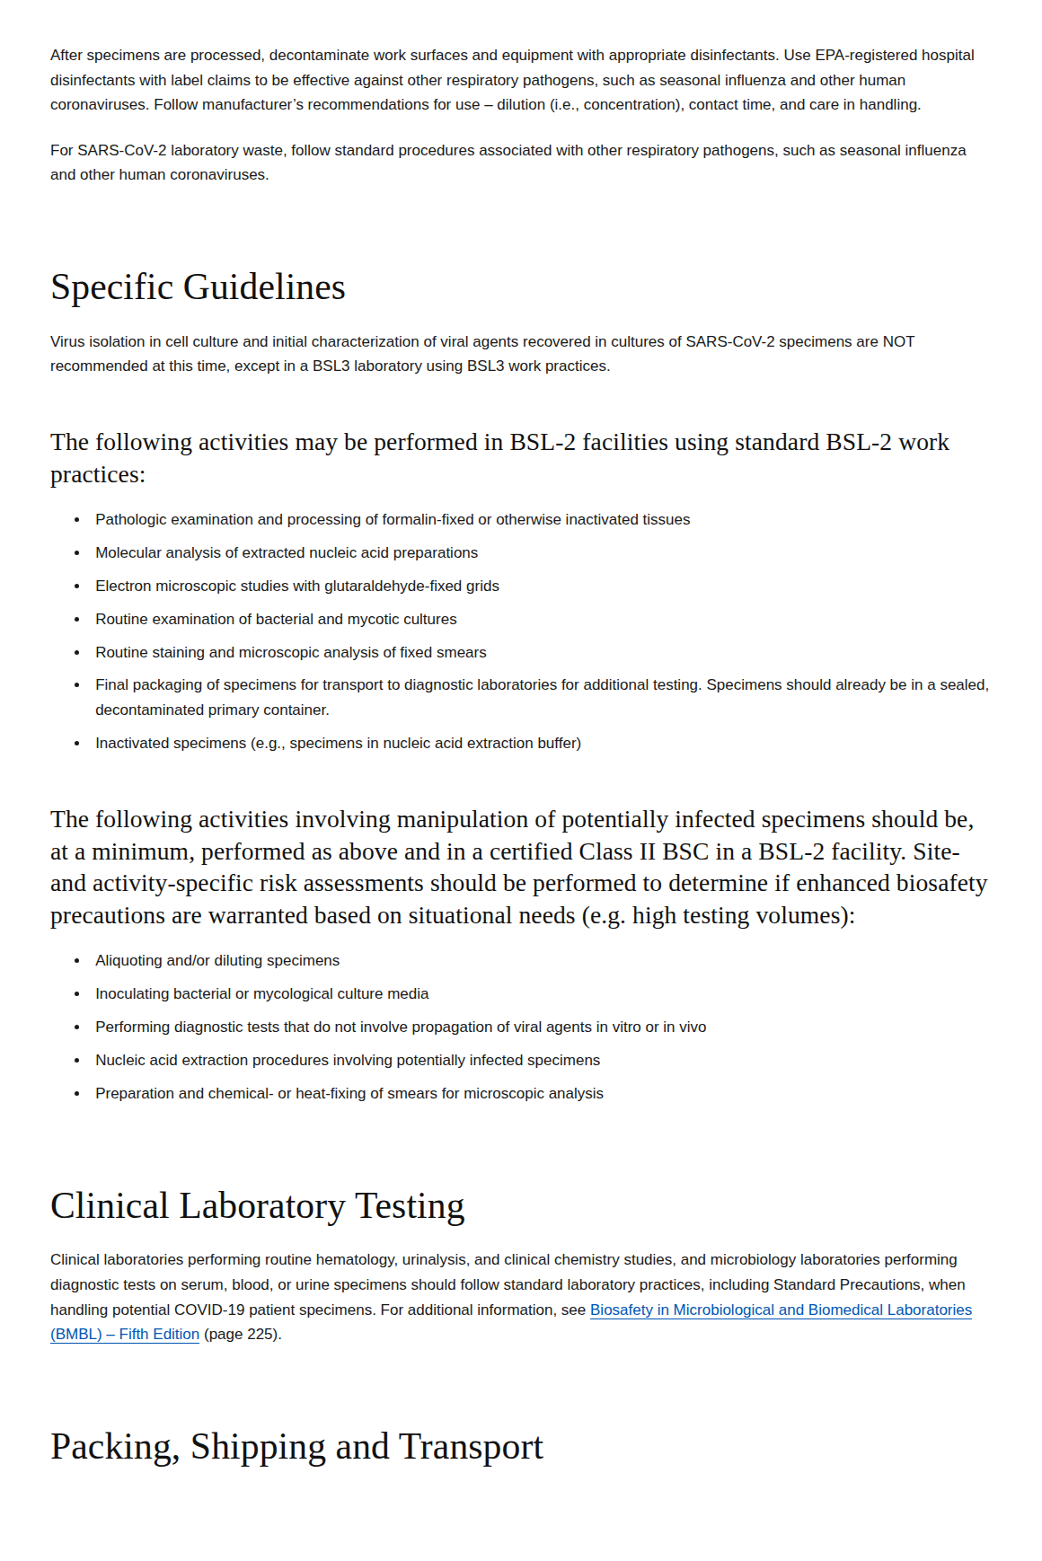After specimens are processed, decontaminate work surfaces and equipment with appropriate disinfectants. Use EPA-registered hospital disinfectants with label claims to be effective against other respiratory pathogens, such as seasonal influenza and other human coronaviruses. Follow manufacturer’s recommendations for use – dilution (i.e., concentration), contact time, and care in handling.
For SARS-CoV-2 laboratory waste, follow standard procedures associated with other respiratory pathogens, such as seasonal influenza and other human coronaviruses.
Specific Guidelines
Virus isolation in cell culture and initial characterization of viral agents recovered in cultures of SARS-CoV-2 specimens are NOT recommended at this time, except in a BSL3 laboratory using BSL3 work practices.
The following activities may be performed in BSL-2 facilities using standard BSL-2 work practices:
Pathologic examination and processing of formalin-fixed or otherwise inactivated tissues
Molecular analysis of extracted nucleic acid preparations
Electron microscopic studies with glutaraldehyde-fixed grids
Routine examination of bacterial and mycotic cultures
Routine staining and microscopic analysis of fixed smears
Final packaging of specimens for transport to diagnostic laboratories for additional testing. Specimens should already be in a sealed, decontaminated primary container.
Inactivated specimens (e.g., specimens in nucleic acid extraction buffer)
The following activities involving manipulation of potentially infected specimens should be, at a minimum, performed as above and in a certified Class II BSC in a BSL-2 facility. Site- and activity-specific risk assessments should be performed to determine if enhanced biosafety precautions are warranted based on situational needs (e.g. high testing volumes):
Aliquoting and/or diluting specimens
Inoculating bacterial or mycological culture media
Performing diagnostic tests that do not involve propagation of viral agents in vitro or in vivo
Nucleic acid extraction procedures involving potentially infected specimens
Preparation and chemical- or heat-fixing of smears for microscopic analysis
Clinical Laboratory Testing
Clinical laboratories performing routine hematology, urinalysis, and clinical chemistry studies, and microbiology laboratories performing diagnostic tests on serum, blood, or urine specimens should follow standard laboratory practices, including Standard Precautions, when handling potential COVID-19 patient specimens. For additional information, see Biosafety in Microbiological and Biomedical Laboratories (BMBL) – Fifth Edition (page 225).
Packing, Shipping and Transport